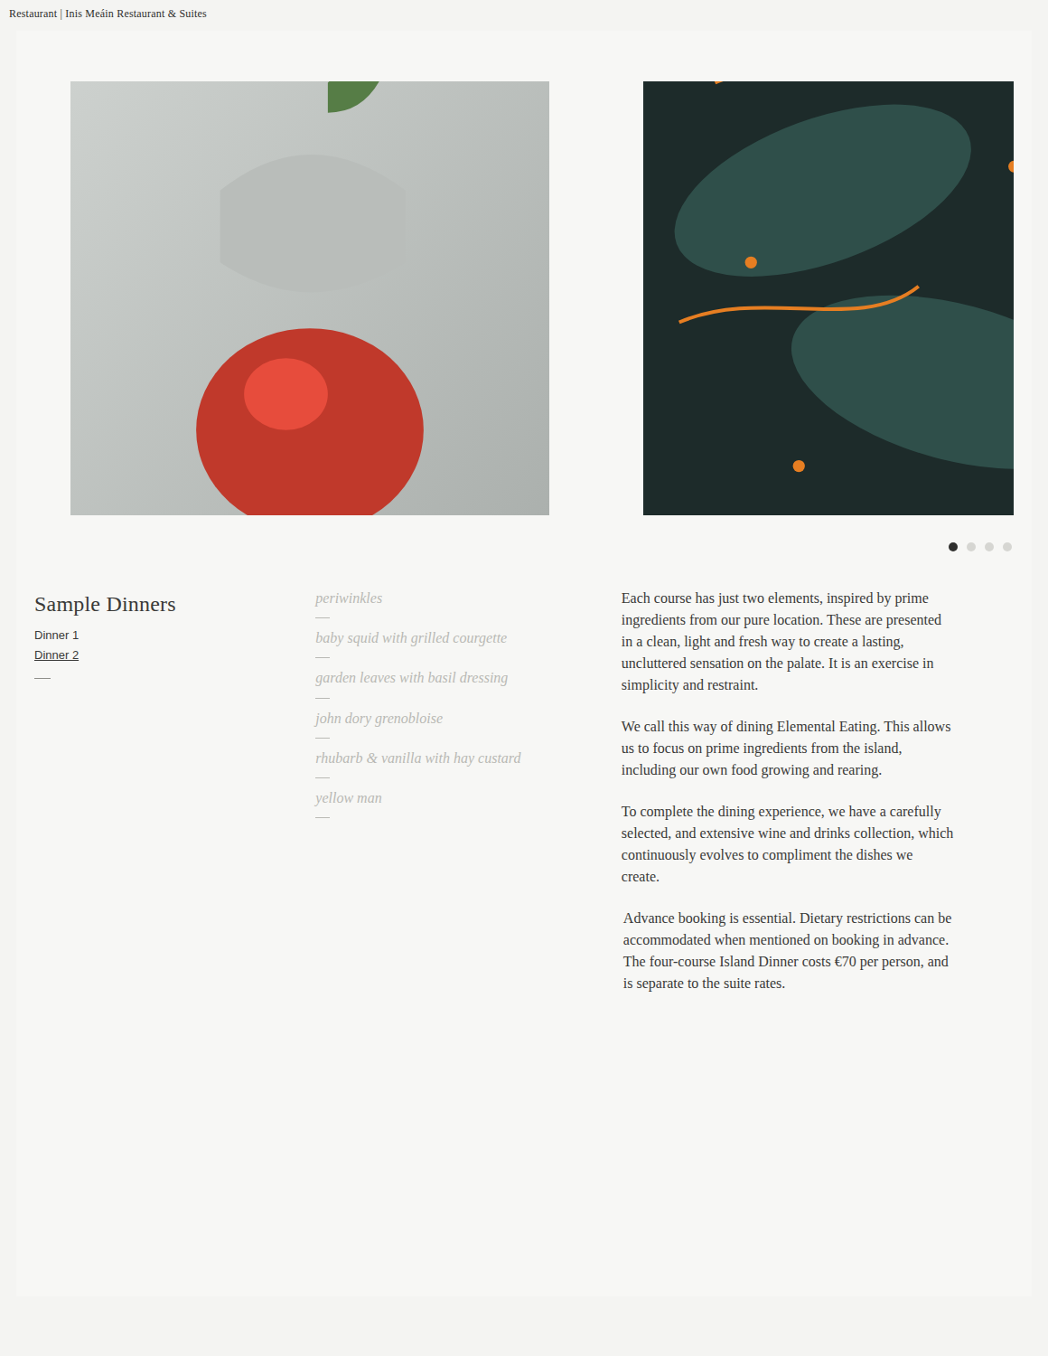Restaurant | Inis Meáin Restaurant & Suites
Sample Dinners
Dinner 1 Dinner 2
periwinkles
baby squid with grilled courgette
garden leaves with basil dressing
john dory grenobloise
rhubarb & vanilla with hay custard
yellow man
Each course has just two elements, inspired by prime ingredients from our pure location. These are presented in a clean, light and fresh way to create a lasting, uncluttered sensation on the palate. It is an exercise in simplicity and restraint.
We call this way of dining Elemental Eating. This allows us to focus on prime ingredients from the island, including our own food growing and rearing.
To complete the dining experience, we have a carefully selected, and extensive wine and drinks collection, which continuously evolves to compliment the dishes we create.
Advance booking is essential. Dietary restrictions can be accommodated when mentioned on booking in advance. The four-course Island Dinner costs €70 per person, and is separate to the suite rates.